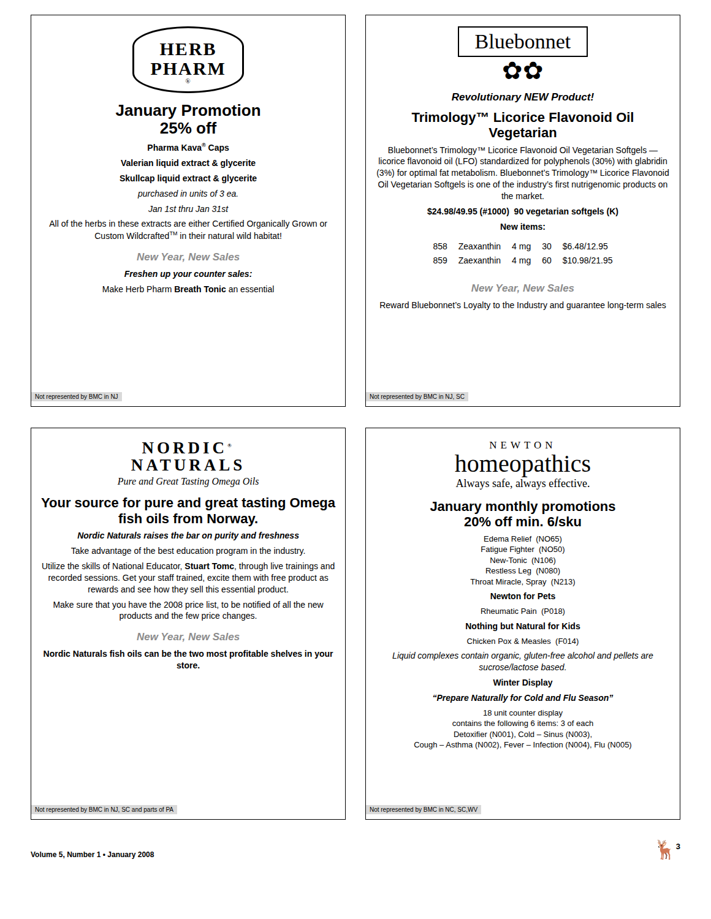HERB
PHARM®
January Promotion
25% off
Pharma Kava® Caps
Valerian liquid extract & glycerite
Skullcap liquid extract & glycerite
purchased in units of 3 ea.
Jan 1st thru Jan 31st
All of the herbs in these extracts are either Certified Organically Grown or Custom WildcraftedTM in their natural wild habitat!
New Year, New Sales
Freshen up your counter sales:
Make Herb Pharm Breath Tonic an essential
Not represented by BMC in NJ
Bluebonnet
✿✿
Revolutionary NEW Product!
Trimology™ Licorice Flavonoid Oil Vegetarian
Bluebonnet’s Trimology™ Licorice Flavonoid Oil Vegetarian Softgels — licorice flavonoid oil (LFO) standardized for polyphenols (30%) with glabridin (3%) for optimal fat metabolism. Bluebonnet’s Trimology™ Licorice Flavonoid Oil Vegetarian Softgels is one of the industry’s first nutrigenomic products on the market.
$24.98/49.95 (#1000) 90 vegetarian softgels (K)
New items:
| 858 | Zeaxanthin | 4 mg | 30 | $6.48/12.95 |
| 859 | Zaexanthin | 4 mg | 60 | $10.98/21.95 |
New Year, New Sales
Reward Bluebonnet’s Loyalty to the Industry and guarantee long-term sales
Not represented by BMC in NJ, SC
NORDIC®
NATURALS Pure and Great Tasting Omega Oils
Your source for pure and great tasting Omega fish oils from Norway.
Nordic Naturals raises the bar on purity and freshness
Take advantage of the best education program in the industry.
Utilize the skills of National Educator, Stuart Tomc, through live trainings and recorded sessions. Get your staff trained, excite them with free product as rewards and see how they sell this essential product.
Make sure that you have the 2008 price list, to be notified of all the new products and the few price changes.
New Year, New Sales
Nordic Naturals fish oils can be the two most profitable shelves in your store.
Not represented by BMC in NJ, SC and parts of PA
NEWTON homeopathics Always safe, always effective.
January monthly promotions
20% off min. 6/sku
Edema Relief (NO65)
Fatigue Fighter (NO50)
New-Tonic (N106)
Restless Leg (N080)
Throat Miracle, Spray (N213)
Newton for Pets
Rheumatic Pain (P018)
Nothing but Natural for Kids
Chicken Pox & Measles (F014)
Liquid complexes contain organic, gluten-free alcohol and pellets are sucrose/lactose based.
Winter Display
“Prepare Naturally for Cold and Flu Season”
18 unit counter display
contains the following 6 items: 3 of each
Detoxifier (N001), Cold – Sinus (N003),
Cough – Asthma (N002), Fever – Infection (N004), Flu (N005)
Not represented by BMC in NC, SC,WV
Volume 5, Number 1 • January 2008
🦌3